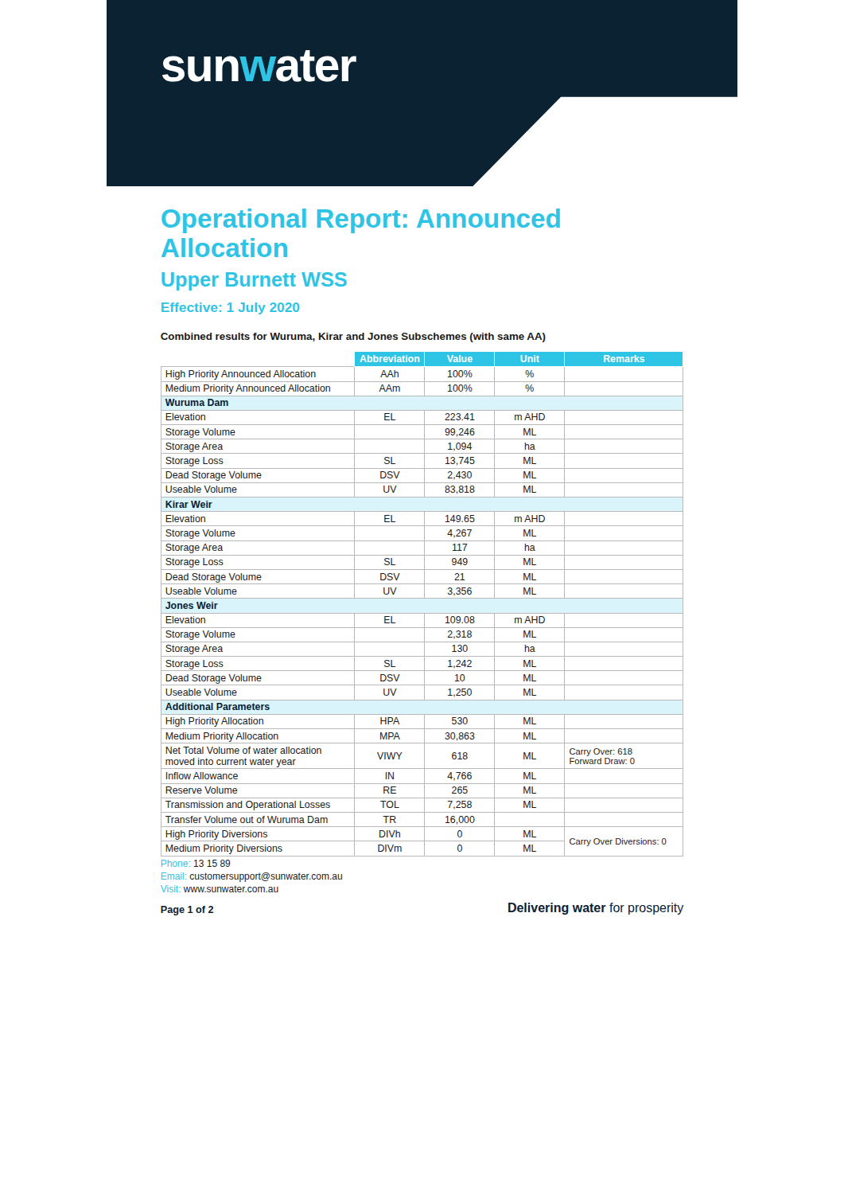sunwater
Operational Report: Announced Allocation
Upper Burnett WSS
Effective: 1 July 2020
Combined results for Wuruma, Kirar and Jones Subschemes (with same AA)
| | Abbreviation | Value | Unit | Remarks |
| --- | --- | --- | --- | --- |
| High Priority Announced Allocation | AAh | 100% | % | |
| Medium Priority Announced Allocation | AAm | 100% | % | |
| Wuruma Dam |
| Elevation | EL | 223.41 | m AHD | |
| Storage Volume | | 99,246 | ML | |
| Storage Area | | 1,094 | ha | |
| Storage Loss | SL | 13,745 | ML | |
| Dead Storage Volume | DSV | 2,430 | ML | |
| Useable Volume | UV | 83,818 | ML | |
| Kirar Weir |
| Elevation | EL | 149.65 | m AHD | |
| Storage Volume | | 4,267 | ML | |
| Storage Area | | 117 | ha | |
| Storage Loss | SL | 949 | ML | |
| Dead Storage Volume | DSV | 21 | ML | |
| Useable Volume | UV | 3,356 | ML | |
| Jones Weir |
| Elevation | EL | 109.08 | m AHD | |
| Storage Volume | | 2,318 | ML | |
| Storage Area | | 130 | ha | |
| Storage Loss | SL | 1,242 | ML | |
| Dead Storage Volume | DSV | 10 | ML | |
| Useable Volume | UV | 1,250 | ML | |
| Additional Parameters |
| High Priority Allocation | HPA | 530 | ML | |
| Medium Priority Allocation | MPA | 30,863 | ML | |
| Net Total Volume of water allocation moved into current water year | VIWY | 618 | ML | Carry Over: 618 Forward Draw: 0 |
| Inflow Allowance | IN | 4,766 | ML | |
| Reserve Volume | RE | 265 | ML | |
| Transmission and Operational Losses | TOL | 7,258 | ML | |
| Transfer Volume out of Wuruma Dam | TR | 16,000 | | |
| High Priority Diversions | DIVh | 0 | ML | Carry Over Diversions: 0 |
| Medium Priority Diversions | DIVm | 0 | ML |
Phone: 13 15 89
Email: customersupport@sunwater.com.au
Visit: www.sunwater.com.au
Page 1 of 2
Delivering water for prosperity